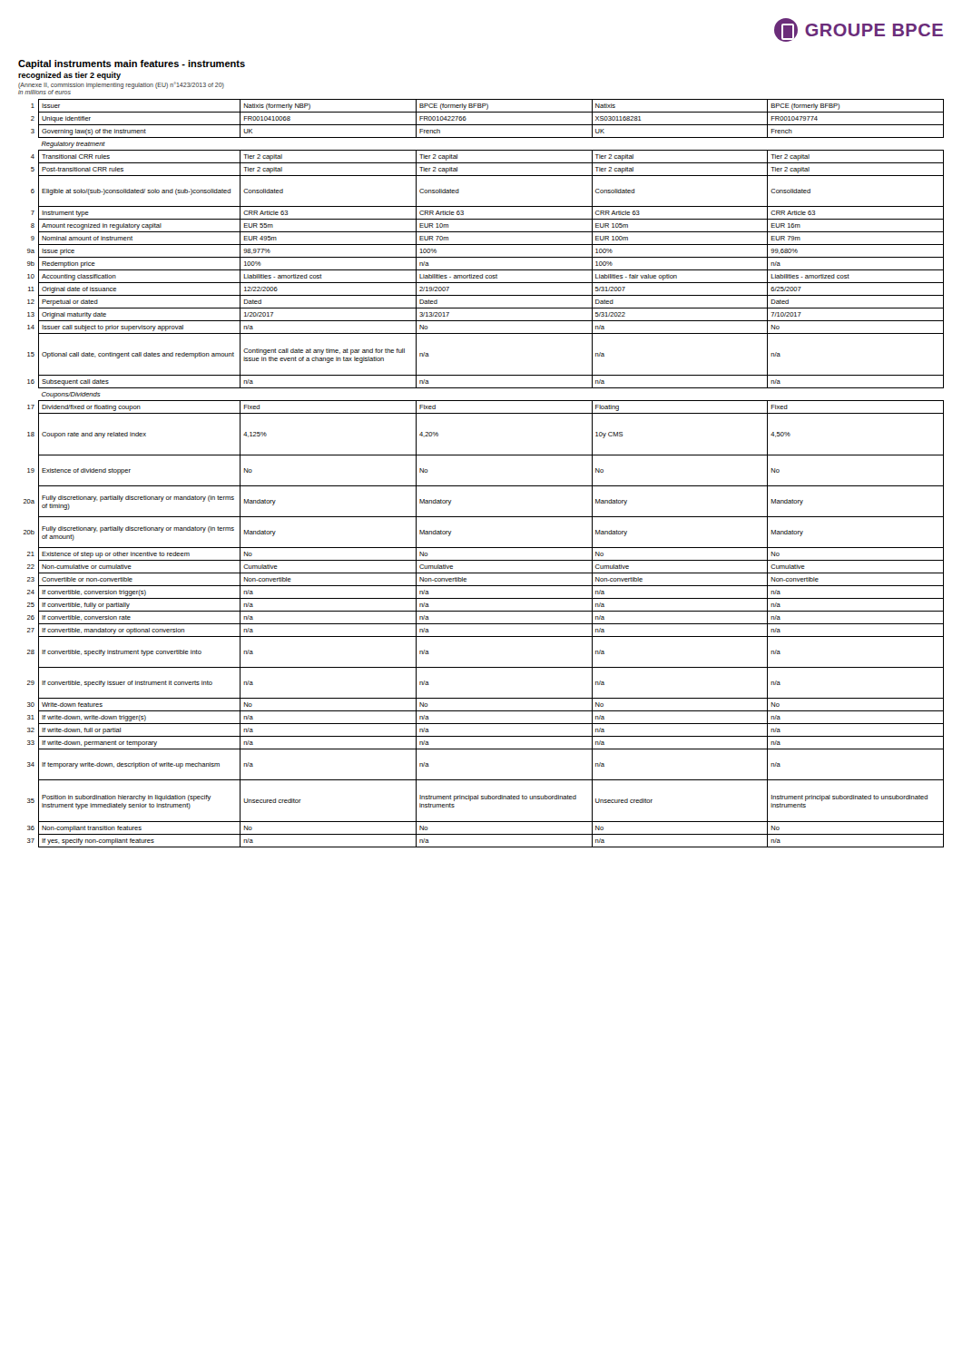GROUPE BPCE
Capital instruments main features - instruments
recognized as tier 2 equity
(Annexe II, commission implementing regulation (EU) n°1423/2013 of 20)
in millions of euros
| 1 | Issuer | Natixis (formerly NBP) | BPCE (formerly BFBP) | Natixis | BPCE (formerly BFBP) |
| 2 | Unique identifier | FR0010410068 | FR0010422766 | XS0301168281 | FR0010479774 |
| 3 | Governing law(s) of the instrument | UK | French | UK | French |
| | Regulatory treatment | | | | |
| 4 | Transitional CRR rules | Tier 2 capital | Tier 2 capital | Tier 2 capital | Tier 2 capital |
| 5 | Post-transitional CRR rules | Tier 2 capital | Tier 2 capital | Tier 2 capital | Tier 2 capital |
| 6 | Eligible at solo/(sub-)consolidated/ solo and (sub-)consolidated | Consolidated | Consolidated | Consolidated | Consolidated |
| 7 | Instrument type | CRR Article 63 | CRR Article 63 | CRR Article 63 | CRR Article 63 |
| 8 | Amount recognized in regulatory capital | EUR 55m | EUR 10m | EUR 105m | EUR 16m |
| 9 | Nominal amount of instrument | EUR 495m | EUR 70m | EUR 100m | EUR 79m |
| 9a | Issue price | 98,977% | 100% | 100% | 99,680% |
| 9b | Redemption price | 100% | n/a | 100% | n/a |
| 10 | Accounting classification | Liabilities - amortized cost | Liabilities - amortized cost | Liabilities - fair value option | Liabilities - amortized cost |
| 11 | Original date of issuance | 12/22/2006 | 2/19/2007 | 5/31/2007 | 6/25/2007 |
| 12 | Perpetual or dated | Dated | Dated | Dated | Dated |
| 13 | Original maturity date | 1/20/2017 | 3/13/2017 | 5/31/2022 | 7/10/2017 |
| 14 | Issuer call subject to prior supervisory approval | n/a | No | n/a | No |
| 15 | Optional call date, contingent call dates and redemption amount | Contingent call date at any time, at par and for the full issue in the event of a change in tax legislation | n/a | n/a | n/a |
| 16 | Subsequent call dates | n/a | n/a | n/a | n/a |
| | Coupons/Dividends | | | | |
| 17 | Dividend/fixed or floating coupon | Fixed | Fixed | Floating | Fixed |
| 18 | Coupon rate and any related index | 4,125% | 4,20% | 10y CMS | 4,50% |
| 19 | Existence of dividend stopper | No | No | No | No |
| 20a | Fully discretionary, partially discretionary or mandatory (in terms of timing) | Mandatory | Mandatory | Mandatory | Mandatory |
| 20b | Fully discretionary, partially discretionary or mandatory (in terms of amount) | Mandatory | Mandatory | Mandatory | Mandatory |
| 21 | Existence of step up or other incentive to redeem | No | No | No | No |
| 22 | Non-cumulative or cumulative | Cumulative | Cumulative | Cumulative | Cumulative |
| 23 | Convertible or non-convertible | Non-convertible | Non-convertible | Non-convertible | Non-convertible |
| 24 | If convertible, conversion trigger(s) | n/a | n/a | n/a | n/a |
| 25 | If convertible, fully or partially | n/a | n/a | n/a | n/a |
| 26 | If convertible, conversion rate | n/a | n/a | n/a | n/a |
| 27 | If convertible, mandatory or optional conversion | n/a | n/a | n/a | n/a |
| 28 | If convertible, specify instrument type convertible into | n/a | n/a | n/a | n/a |
| 29 | If convertible, specify issuer of instrument it converts into | n/a | n/a | n/a | n/a |
| 30 | Write-down features | No | No | No | No |
| 31 | If write-down, write-down trigger(s) | n/a | n/a | n/a | n/a |
| 32 | If write-down, full or partial | n/a | n/a | n/a | n/a |
| 33 | If write-down, permanent or temporary | n/a | n/a | n/a | n/a |
| 34 | If temporary write-down, description of write-up mechanism | n/a | n/a | n/a | n/a |
| 35 | Position in subordination hierarchy in liquidation (specify instrument type immediately senior to instrument) | Unsecured creditor | Instrument principal subordinated to unsubordinated instruments | Unsecured creditor | Instrument principal subordinated to unsubordinated instruments |
| 36 | Non-compliant transition features | No | No | No | No |
| 37 | If yes, specify non-compliant features | n/a | n/a | n/a | n/a |